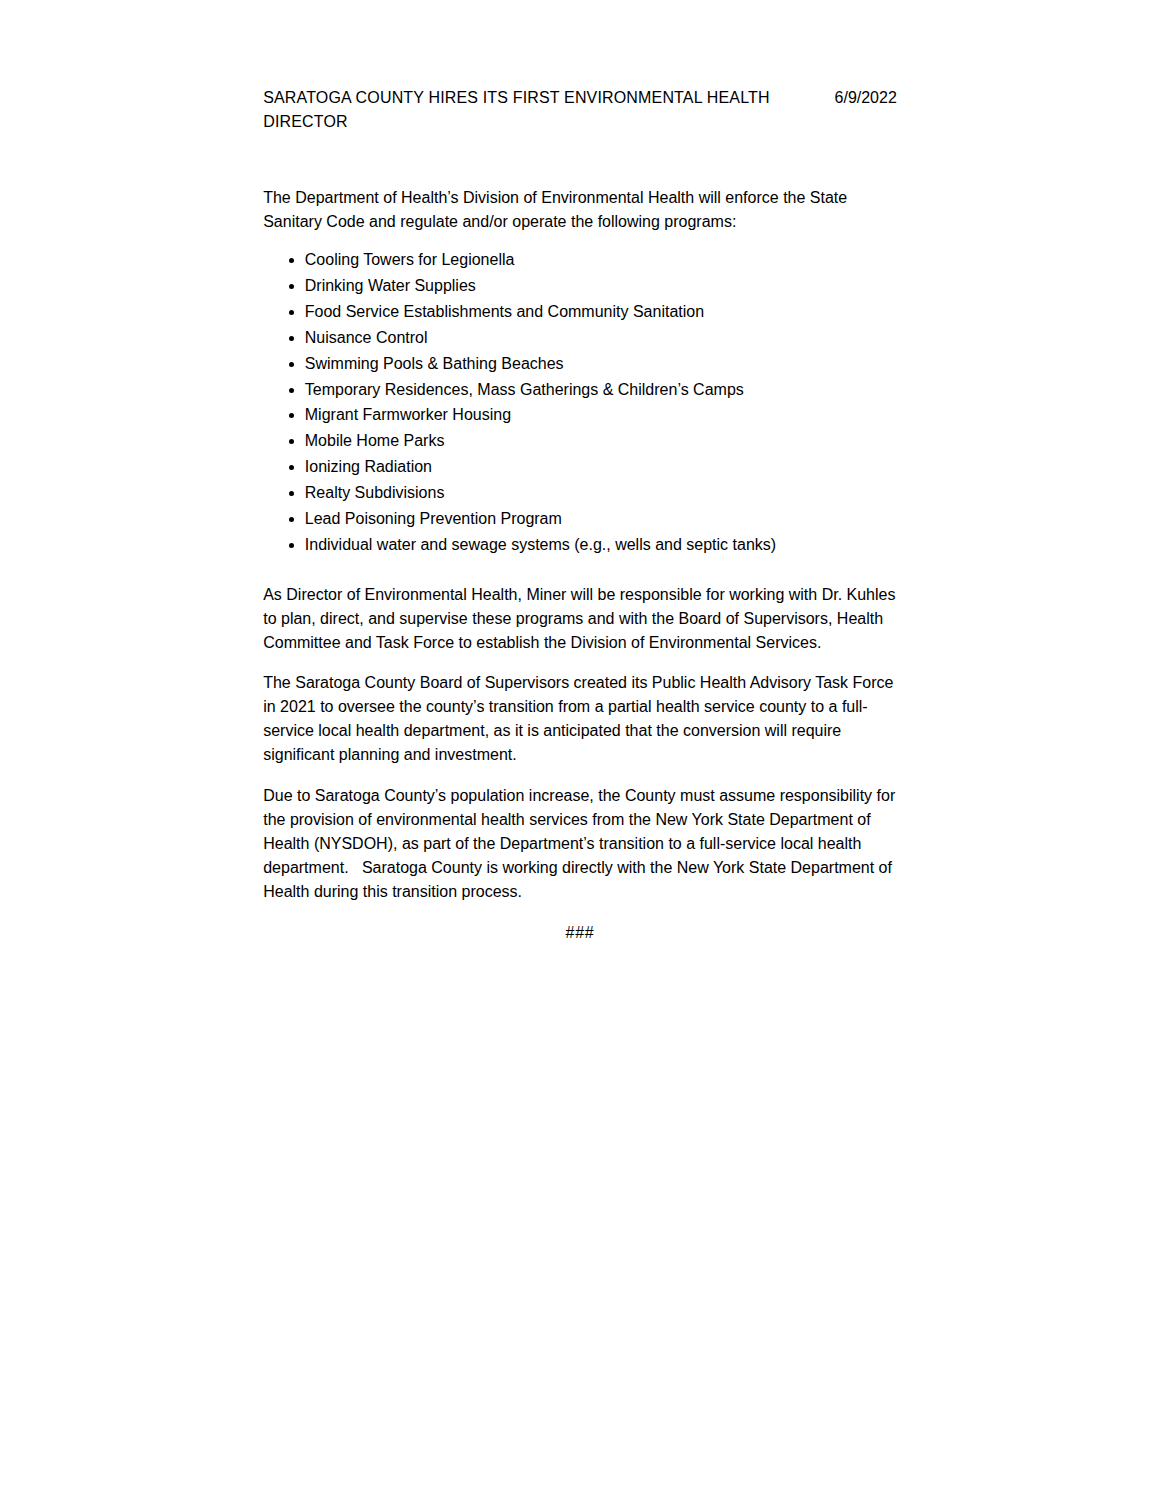Saratoga County Hires Its First Environmental Health Director 6/9/2022
The Department of Health’s Division of Environmental Health will enforce the State Sanitary Code and regulate and/or operate the following programs:
Cooling Towers for Legionella
Drinking Water Supplies
Food Service Establishments and Community Sanitation
Nuisance Control
Swimming Pools & Bathing Beaches
Temporary Residences, Mass Gatherings & Children’s Camps
Migrant Farmworker Housing
Mobile Home Parks
Ionizing Radiation
Realty Subdivisions
Lead Poisoning Prevention Program
Individual water and sewage systems (e.g., wells and septic tanks)
As Director of Environmental Health, Miner will be responsible for working with Dr. Kuhles to plan, direct, and supervise these programs and with the Board of Supervisors, Health Committee and Task Force to establish the Division of Environmental Services.
The Saratoga County Board of Supervisors created its Public Health Advisory Task Force in 2021 to oversee the county’s transition from a partial health service county to a full-service local health department, as it is anticipated that the conversion will require significant planning and investment.
Due to Saratoga County’s population increase, the County must assume responsibility for the provision of environmental health services from the New York State Department of Health (NYSDOH), as part of the Department’s transition to a full-service local health department. Saratoga County is working directly with the New York State Department of Health during this transition process.
###